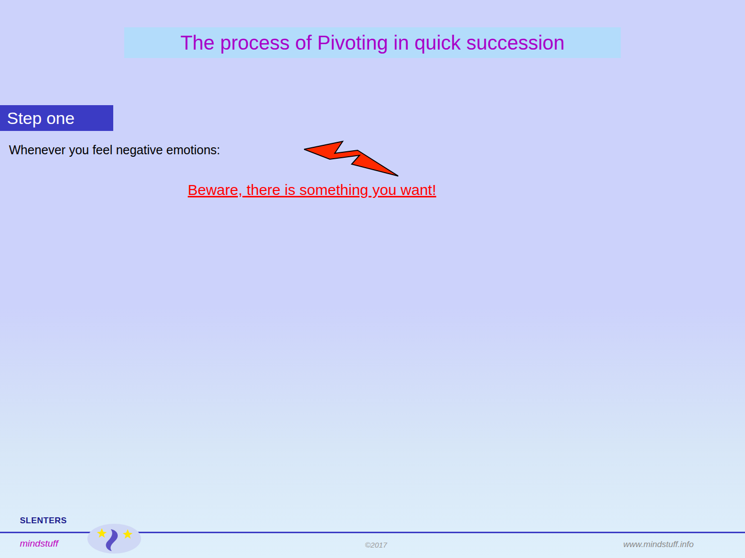The process of Pivoting in quick succession
Step one
Whenever you feel negative emotions:
Beware, there is something you want!
SLENTERS
mindstuffinfo
©2017
www.mindstuff.info